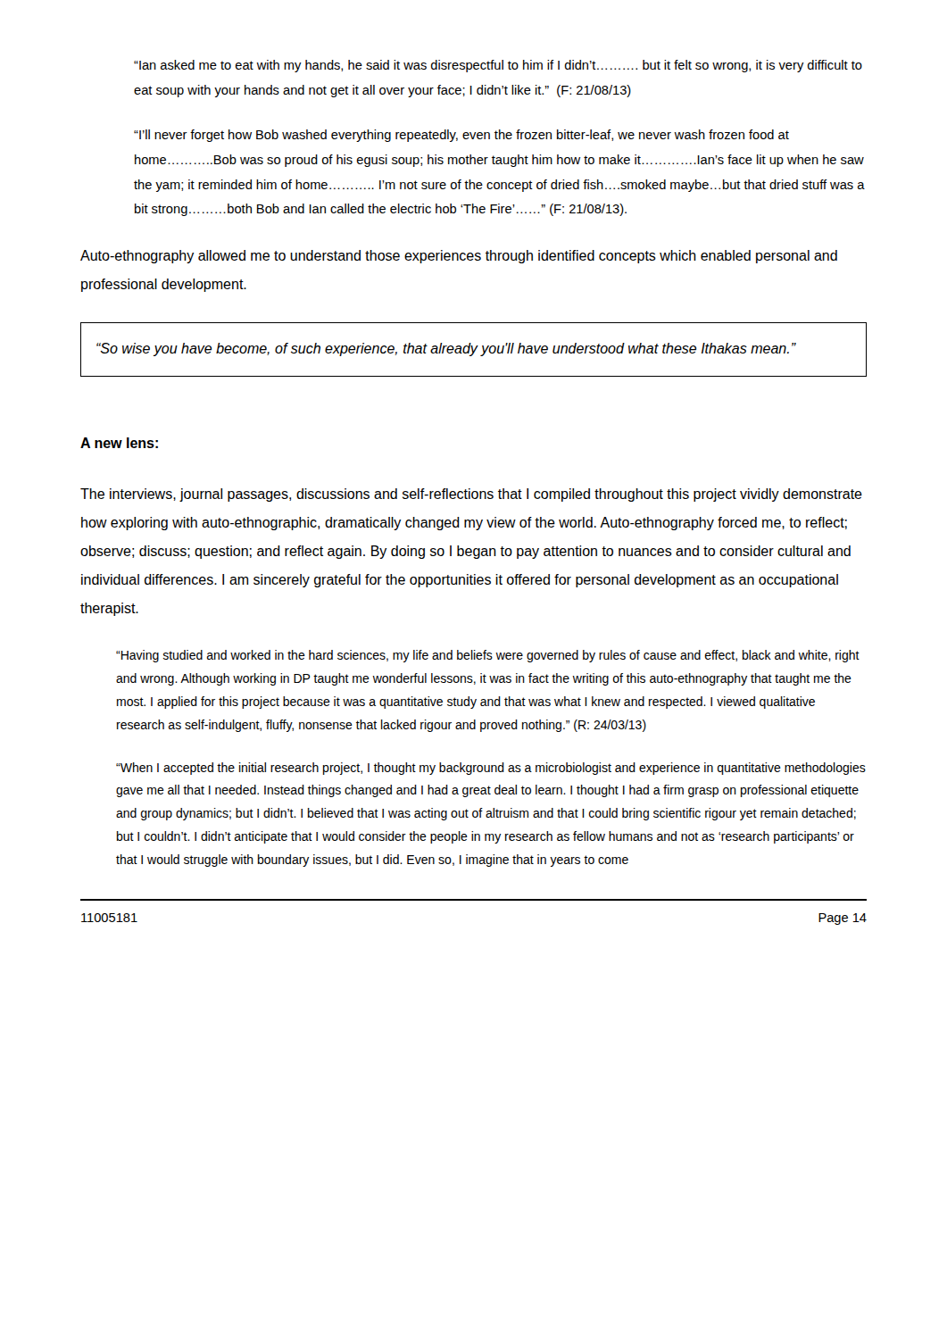“Ian asked me to eat with my hands, he said it was disrespectful to him if I didn’t………. but it felt so wrong, it is very difficult to eat soup with your hands and not get it all over your face; I didn’t like it.” (F: 21/08/13)
“I’ll never forget how Bob washed everything repeatedly, even the frozen bitter-leaf, we never wash frozen food at home………..Bob was so proud of his egusi soup; his mother taught him how to make it………….Ian’s face lit up when he saw the yam; it reminded him of home……….. I’m not sure of the concept of dried fish….smoked maybe…but that dried stuff was a bit strong………both Bob and Ian called the electric hob ‘The Fire’……” (F: 21/08/13).
Auto-ethnography allowed me to understand those experiences through identified concepts which enabled personal and professional development.
“So wise you have become, of such experience, that already you'll have understood what these Ithakas mean.”
A new lens:
The interviews, journal passages, discussions and self-reflections that I compiled throughout this project vividly demonstrate how exploring with auto-ethnographic, dramatically changed my view of the world. Auto-ethnography forced me, to reflect; observe; discuss; question; and reflect again. By doing so I began to pay attention to nuances and to consider cultural and individual differences. I am sincerely grateful for the opportunities it offered for personal development as an occupational therapist.
“Having studied and worked in the hard sciences, my life and beliefs were governed by rules of cause and effect, black and white, right and wrong. Although working in DP taught me wonderful lessons, it was in fact the writing of this auto-ethnography that taught me the most. I applied for this project because it was a quantitative study and that was what I knew and respected. I viewed qualitative research as self-indulgent, fluffy, nonsense that lacked rigour and proved nothing.” (R: 24/03/13)
“When I accepted the initial research project, I thought my background as a microbiologist and experience in quantitative methodologies gave me all that I needed. Instead things changed and I had a great deal to learn. I thought I had a firm grasp on professional etiquette and group dynamics; but I didn’t. I believed that I was acting out of altruism and that I could bring scientific rigour yet remain detached; but I couldn’t. I didn’t anticipate that I would consider the people in my research as fellow humans and not as ‘research participants’ or that I would struggle with boundary issues, but I did. Even so, I imagine that in years to come
11005181 Page 14